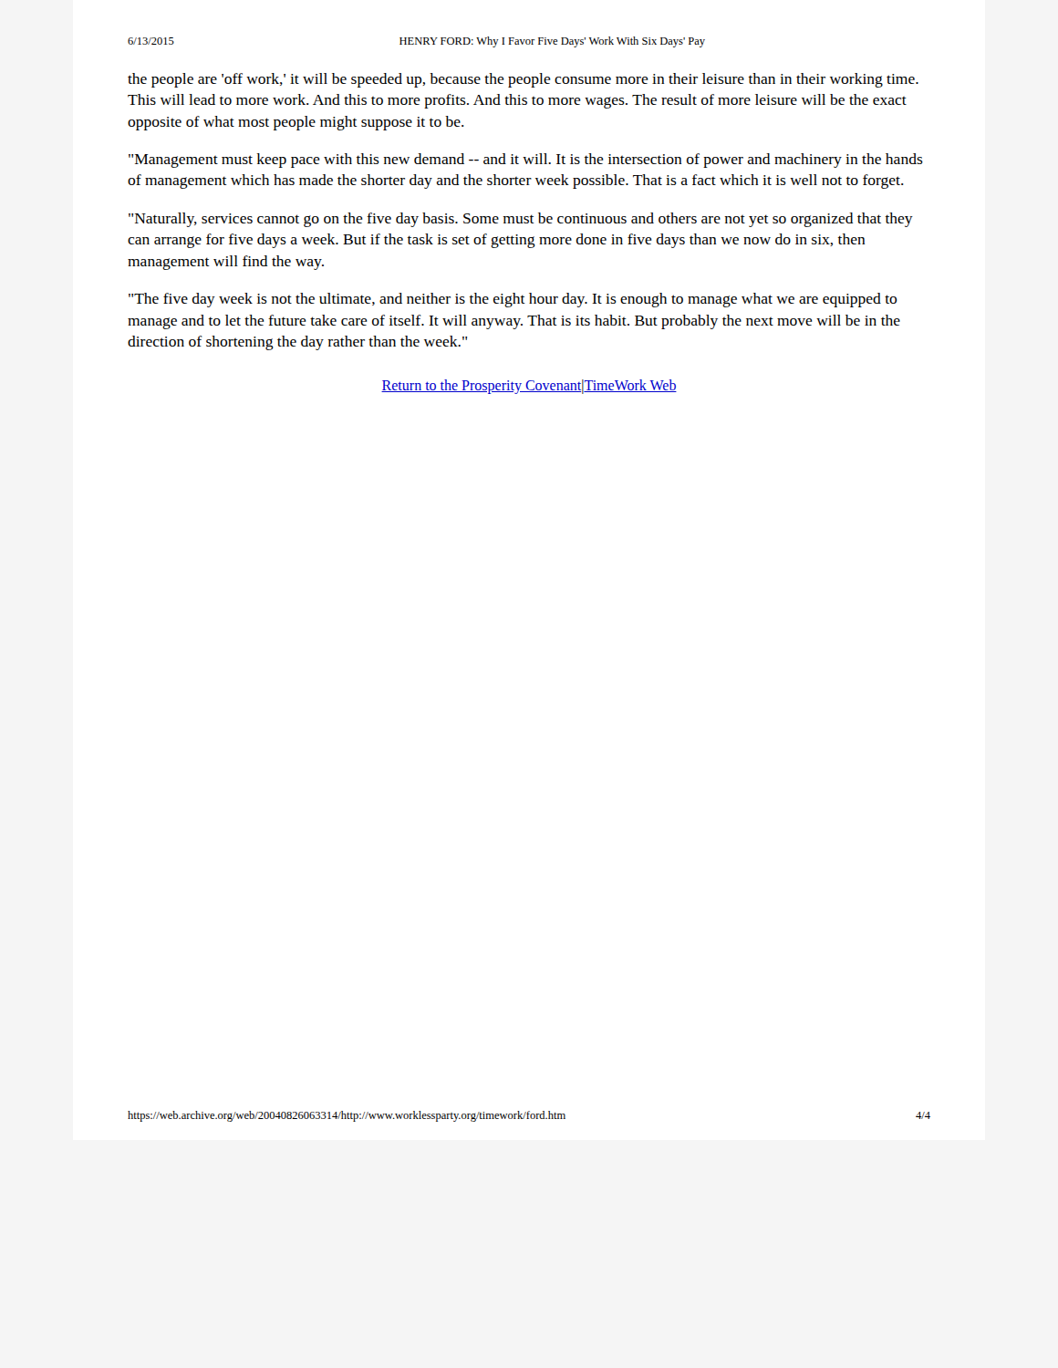6/13/2015 HENRY FORD: Why I Favor Five Days' Work With Six Days' Pay
the people are 'off work,' it will be speeded up, because the people consume more in their leisure than in their working time. This will lead to more work. And this to more profits. And this to more wages. The result of more leisure will be the exact opposite of what most people might suppose it to be.
"Management must keep pace with this new demand -- and it will. It is the intersection of power and machinery in the hands of management which has made the shorter day and the shorter week possible. That is a fact which it is well not to forget.
"Naturally, services cannot go on the five day basis. Some must be continuous and others are not yet so organized that they can arrange for five days a week. But if the task is set of getting more done in five days than we now do in six, then management will find the way.
"The five day week is not the ultimate, and neither is the eight hour day. It is enough to manage what we are equipped to manage and to let the future take care of itself. It will anyway. That is its habit. But probably the next move will be in the direction of shortening the day rather than the week."
Return to the Prosperity Covenant|TimeWork Web
https://web.archive.org/web/20040826063314/http://www.worklessparty.org/timework/ford.htm 4/4